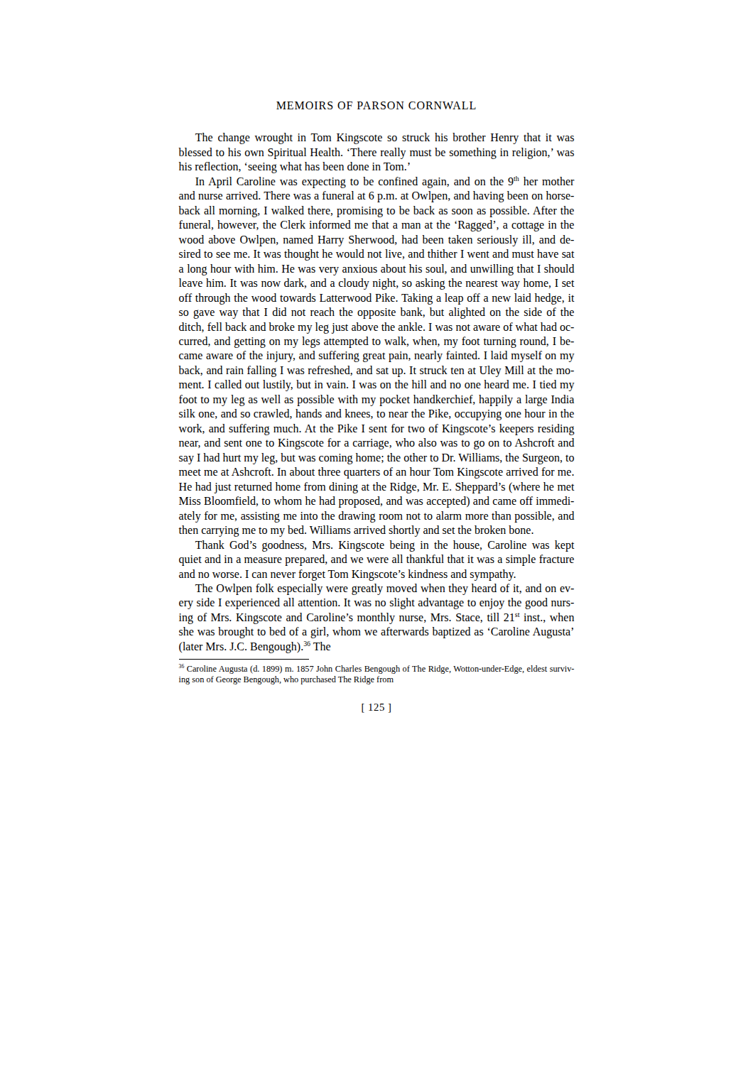Memoirs of Parson Cornwall
The change wrought in Tom Kingscote so struck his brother Henry that it was blessed to his own Spiritual Health. ‘There really must be something in religion,’ was his reflection, ‘seeing what has been done in Tom.’
In April Caroline was expecting to be confined again, and on the 9th her mother and nurse arrived. There was a funeral at 6 p.m. at Owlpen, and having been on horseback all morning, I walked there, promising to be back as soon as possible. After the funeral, however, the Clerk informed me that a man at the ‘Ragged’, a cottage in the wood above Owlpen, named Harry Sherwood, had been taken seriously ill, and desired to see me. It was thought he would not live, and thither I went and must have sat a long hour with him. He was very anxious about his soul, and unwilling that I should leave him. It was now dark, and a cloudy night, so asking the nearest way home, I set off through the wood towards Latterwood Pike. Taking a leap off a new laid hedge, it so gave way that I did not reach the opposite bank, but alighted on the side of the ditch, fell back and broke my leg just above the ankle. I was not aware of what had occurred, and getting on my legs attempted to walk, when, my foot turning round, I became aware of the injury, and suffering great pain, nearly fainted. I laid myself on my back, and rain falling I was refreshed, and sat up. It struck ten at Uley Mill at the moment. I called out lustily, but in vain. I was on the hill and no one heard me. I tied my foot to my leg as well as possible with my pocket handkerchief, happily a large India silk one, and so crawled, hands and knees, to near the Pike, occupying one hour in the work, and suffering much. At the Pike I sent for two of Kingscote’s keepers residing near, and sent one to Kingscote for a carriage, who also was to go on to Ashcroft and say I had hurt my leg, but was coming home; the other to Dr. Williams, the Surgeon, to meet me at Ashcroft. In about three quarters of an hour Tom Kingscote arrived for me. He had just returned home from dining at the Ridge, Mr. E. Sheppard’s (where he met Miss Bloomfield, to whom he had proposed, and was accepted) and came off immediately for me, assisting me into the drawing room not to alarm more than possible, and then carrying me to my bed. Williams arrived shortly and set the broken bone.
Thank God’s goodness, Mrs. Kingscote being in the house, Caroline was kept quiet and in a measure prepared, and we were all thankful that it was a simple fracture and no worse. I can never forget Tom Kingscote’s kindness and sympathy.
The Owlpen folk especially were greatly moved when they heard of it, and on every side I experienced all attention. It was no slight advantage to enjoy the good nursing of Mrs. Kingscote and Caroline’s monthly nurse, Mrs. Stace, till 21st inst., when she was brought to bed of a girl, whom we afterwards baptized as ‘Caroline Augusta’ (later Mrs. J.C. Bengough).36 The
36 Caroline Augusta (d. 1899) m. 1857 John Charles Bengough of The Ridge, Wotton-under-Edge, eldest surviving son of George Bengough, who purchased The Ridge from
[ 125 ]